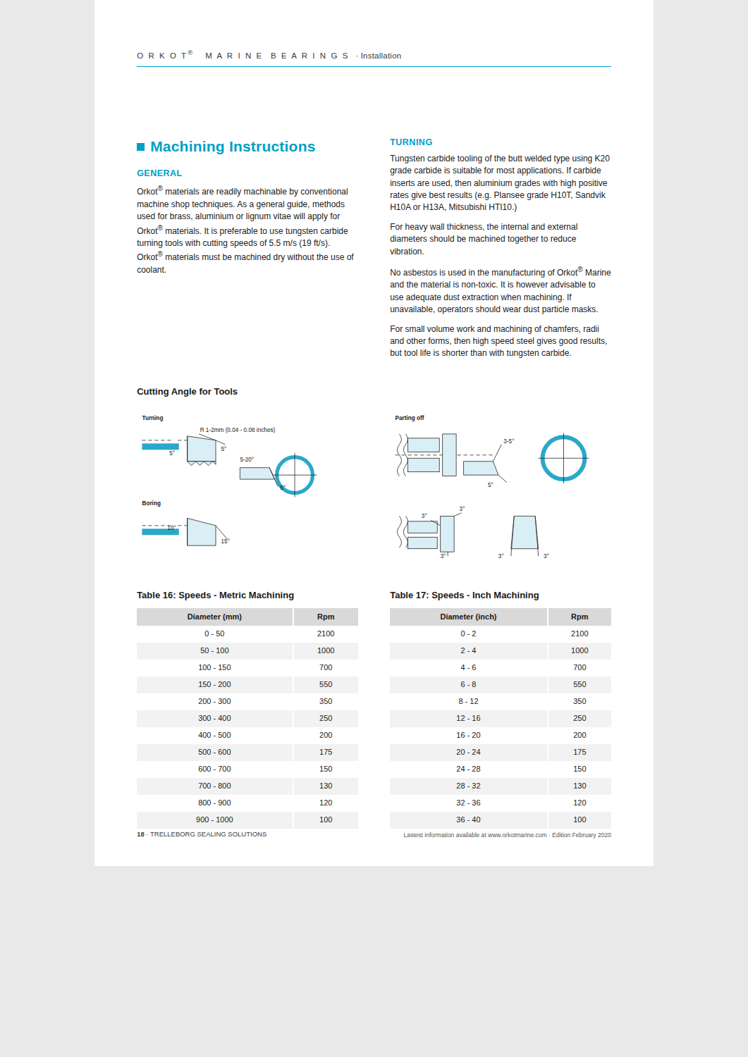O R K O T® M A R I N E B E A R I N G S · Installation
Machining Instructions
GENERAL
Orkot® materials are readily machinable by conventional machine shop techniques. As a general guide, methods used for brass, aluminium or lignum vitae will apply for Orkot® materials. It is preferable to use tungsten carbide turning tools with cutting speeds of 5.5 m/s (19 ft/s). Orkot® materials must be machined dry without the use of coolant.
TURNING
Tungsten carbide tooling of the butt welded type using K20 grade carbide is suitable for most applications. If carbide inserts are used, then aluminium grades with high positive rates give best results (e.g. Plansee grade H10T, Sandvik H10A or H13A, Mitsubishi HTI10.)
For heavy wall thickness, the internal and external diameters should be machined together to reduce vibration.
No asbestos is used in the manufacturing of Orkot® Marine and the material is non-toxic. It is however advisable to use adequate dust extraction when machining. If unavailable, operators should wear dust particle masks.
For small volume work and machining of chamfers, radii and other forms, then high speed steel gives good results, but tool life is shorter than with tungsten carbide.
Cutting Angle for Tools
Turning R 1-2mm (0.04 - 0.08 inches) 5° 5° 5-20° 5° Boring 10° 15°
Parting off 3-5° 5° 3° 3° 3° 3° 3°
Table 16: Speeds - Metric Machining
| Diameter (mm) | Rpm |
| --- | --- |
| 0 - 50 | 2100 |
| 50 - 100 | 1000 |
| 100 - 150 | 700 |
| 150 - 200 | 550 |
| 200 - 300 | 350 |
| 300 - 400 | 250 |
| 400 - 500 | 200 |
| 500 - 600 | 175 |
| 600 - 700 | 150 |
| 700 - 800 | 130 |
| 800 - 900 | 120 |
| 900 - 1000 | 100 |
Table 17: Speeds - Inch Machining
| Diameter (inch) | Rpm |
| --- | --- |
| 0 - 2 | 2100 |
| 2 - 4 | 1000 |
| 4 - 6 | 700 |
| 6 - 8 | 550 |
| 8 - 12 | 350 |
| 12 - 16 | 250 |
| 16 - 20 | 200 |
| 20 - 24 | 175 |
| 24 - 28 | 150 |
| 28 - 32 | 130 |
| 32 - 36 | 120 |
| 36 - 40 | 100 |
18 · TRELLEBORG SEALING SOLUTIONS
Lastest information available at www.orkotmarine.com · Edition February 2020